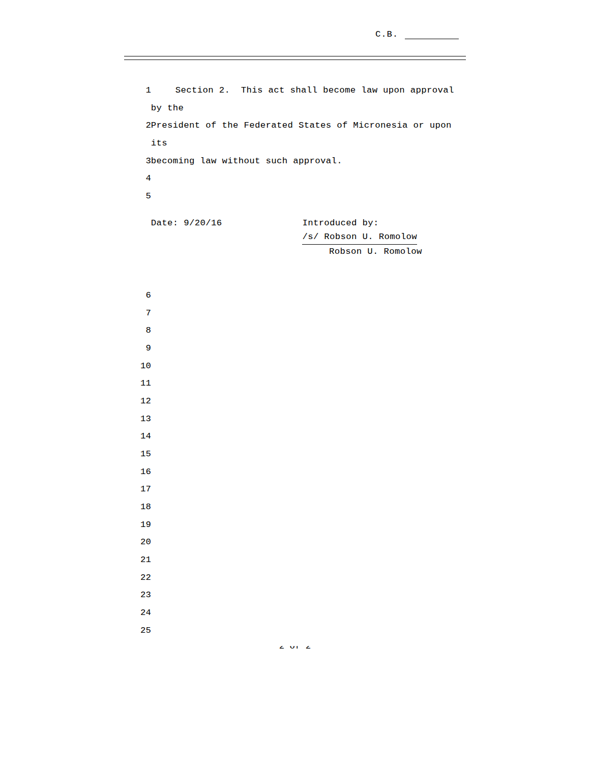C.B.
| 1 | Section 2. This act shall become law upon approval by the |
| 2 | President of the Federated States of Micronesia or upon its |
| 3 | becoming law without such approval. |
| 4 | |
| 5 | / Date: 9/20/16 / Introduced by: /s/ Robson U. Romolow / / / Robson U. Romolow / |
| 6 | |
| 7 | |
| 8 | |
| 9 | |
| 10 | |
| 11 | |
| 12 | |
| 13 | |
| 14 | |
| 15 | |
| 16 | |
| 17 | |
| 18 | |
| 19 | |
| 20 | |
| 21 | |
| 22 | |
| 23 | |
| 24 | |
| 25 | |
2 of 2